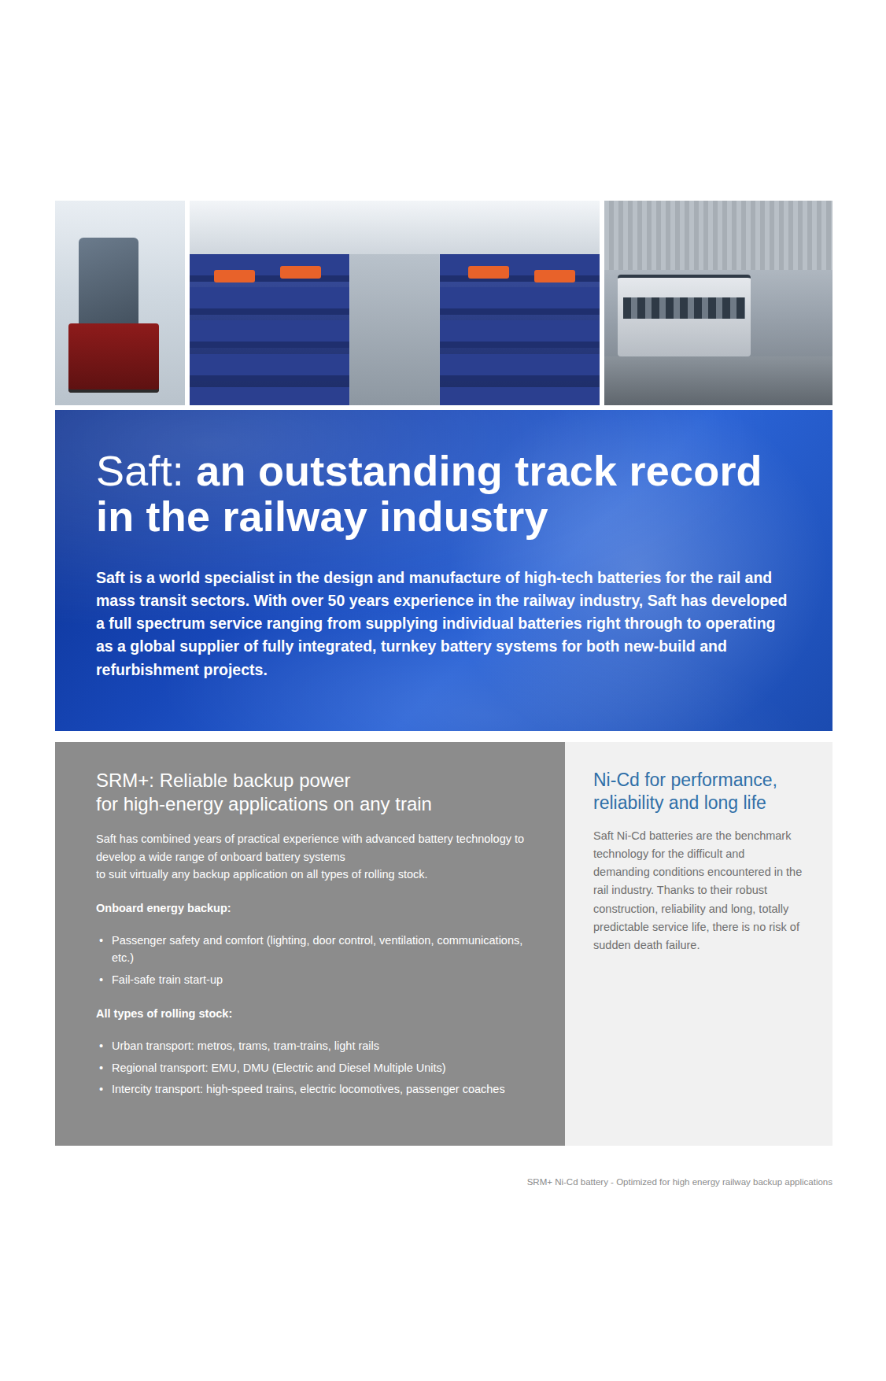Saft: an outstanding track record
in the railway industry
Saft is a world specialist in the design and manufacture of high-tech batteries for the rail and mass transit sectors. With over 50 years experience in the railway industry, Saft has developed a full spectrum service ranging from supplying individual batteries right through to operating as a global supplier of fully integrated, turnkey battery systems for both new-build and refurbishment projects.
SRM+: Reliable backup power
for high-energy applications on any train
Saft has combined years of practical experience with advanced battery technology to develop a wide range of onboard battery systems
to suit virtually any backup application on all types of rolling stock.
Onboard energy backup:
Passenger safety and comfort (lighting, door control, ventilation, communications, etc.)
Fail-safe train start-up
All types of rolling stock:
Urban transport: metros, trams, tram-trains, light rails
Regional transport: EMU, DMU (Electric and Diesel Multiple Units)
Intercity transport: high-speed trains, electric locomotives, passenger coaches
Ni-Cd for performance,
reliability and long life
Saft Ni-Cd batteries are the benchmark technology for the difficult and demanding conditions encountered in the rail industry. Thanks to their robust construction, reliability and long, totally predictable service life, there is no risk of sudden death failure.
SRM+ Ni-Cd battery - Optimized for high energy railway backup applications